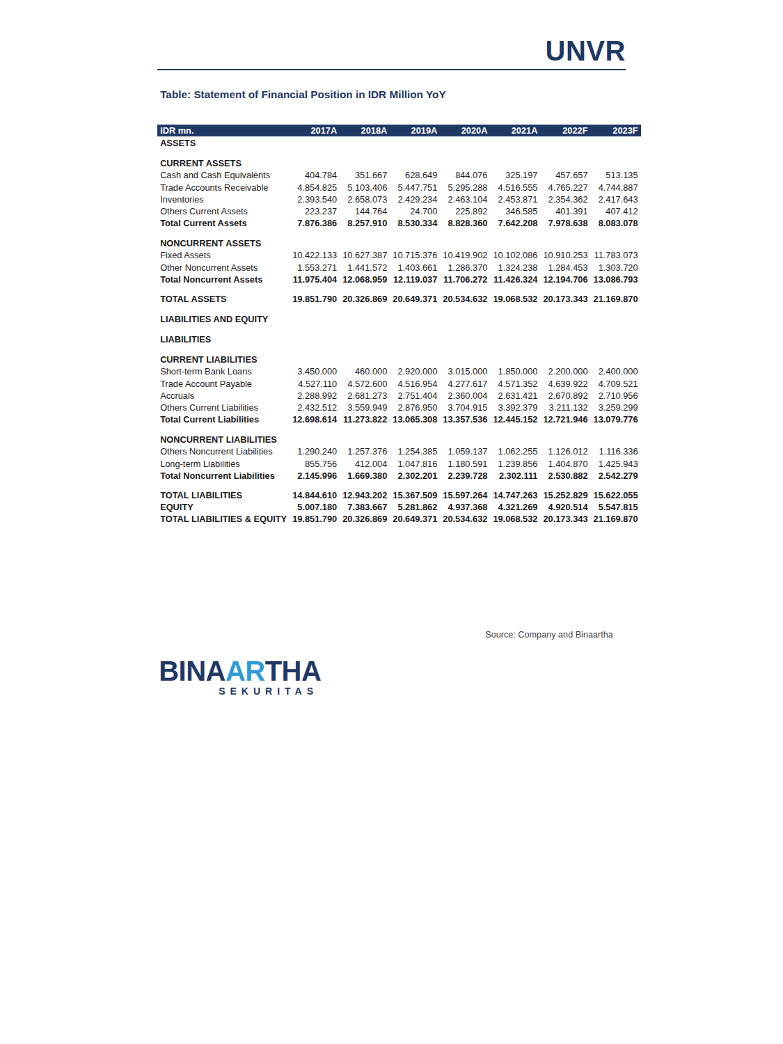UNVR
Table: Statement of Financial Position in IDR Million YoY
| IDR mn. | 2017A | 2018A | 2019A | 2020A | 2021A | 2022F | 2023F |
| --- | --- | --- | --- | --- | --- | --- | --- |
| ASSETS | | | | | | | |
| CURRENT ASSETS | | | | | | | |
| Cash and Cash Equivalents | 404.784 | 351.667 | 628.649 | 844.076 | 325.197 | 457.657 | 513.135 |
| Trade Accounts Receivable | 4.854.825 | 5.103.406 | 5.447.751 | 5.295.288 | 4.516.555 | 4.765.227 | 4.744.887 |
| Inventories | 2.393.540 | 2.658.073 | 2.429.234 | 2.463.104 | 2.453.871 | 2.354.362 | 2.417.643 |
| Others Current Assets | 223.237 | 144.764 | 24.700 | 225.892 | 346.585 | 401.391 | 407.412 |
| Total Current Assets | 7.876.386 | 8.257.910 | 8.530.334 | 8.828.360 | 7.642.208 | 7.978.638 | 8.083.078 |
| NONCURRENT ASSETS | | | | | | | |
| Fixed Assets | 10.422.133 | 10.627.387 | 10.715.376 | 10.419.902 | 10.102.086 | 10.910.253 | 11.783.073 |
| Other Noncurrent Assets | 1.553.271 | 1.441.572 | 1.403.661 | 1.286.370 | 1.324.238 | 1.284.453 | 1.303.720 |
| Total Noncurrent Assets | 11.975.404 | 12.068.959 | 12.119.037 | 11.706.272 | 11.426.324 | 12.194.706 | 13.086.793 |
| TOTAL ASSETS | 19.851.790 | 20.326.869 | 20.649.371 | 20.534.632 | 19.068.532 | 20.173.343 | 21.169.870 |
| LIABILITIES AND EQUITY | | | | | | | |
| LIABILITIES | | | | | | | |
| CURRENT LIABILITIES | | | | | | | |
| Short-term Bank Loans | 3.450.000 | 460.000 | 2.920.000 | 3.015.000 | 1.850.000 | 2.200.000 | 2.400.000 |
| Trade Account Payable | 4.527.110 | 4.572.600 | 4.516.954 | 4.277.617 | 4.571.352 | 4.639.922 | 4.709.521 |
| Accruals | 2.288.992 | 2.681.273 | 2.751.404 | 2.360.004 | 2.631.421 | 2.670.892 | 2.710.956 |
| Others Current Liabilities | 2.432.512 | 3.559.949 | 2.876.950 | 3.704.915 | 3.392.379 | 3.211.132 | 3.259.299 |
| Total Current Liabilities | 12.698.614 | 11.273.822 | 13.065.308 | 13.357.536 | 12.445.152 | 12.721.946 | 13.079.776 |
| NONCURRENT LIABILITIES | | | | | | | |
| Others Noncurrent Liabilities | 1.290.240 | 1.257.376 | 1.254.385 | 1.059.137 | 1.062.255 | 1.126.012 | 1.116.336 |
| Long-term Liabilities | 855.756 | 412.004 | 1.047.816 | 1.180.591 | 1.239.856 | 1.404.870 | 1.425.943 |
| Total Noncurrent Liabilities | 2.145.996 | 1.669.380 | 2.302.201 | 2.239.728 | 2.302.111 | 2.530.882 | 2.542.279 |
| TOTAL LIABILITIES | 14.844.610 | 12.943.202 | 15.367.509 | 15.597.264 | 14.747.263 | 15.252.829 | 15.622.055 |
| EQUITY | 5.007.180 | 7.383.667 | 5.281.862 | 4.937.368 | 4.321.269 | 4.920.514 | 5.547.815 |
| TOTAL LIABILITIES & EQUITY | 19.851.790 | 20.326.869 | 20.649.371 | 20.534.632 | 19.068.532 | 20.173.343 | 21.169.870 |
Source: Company and Binaartha
BINAARTHA
SEKURITAS